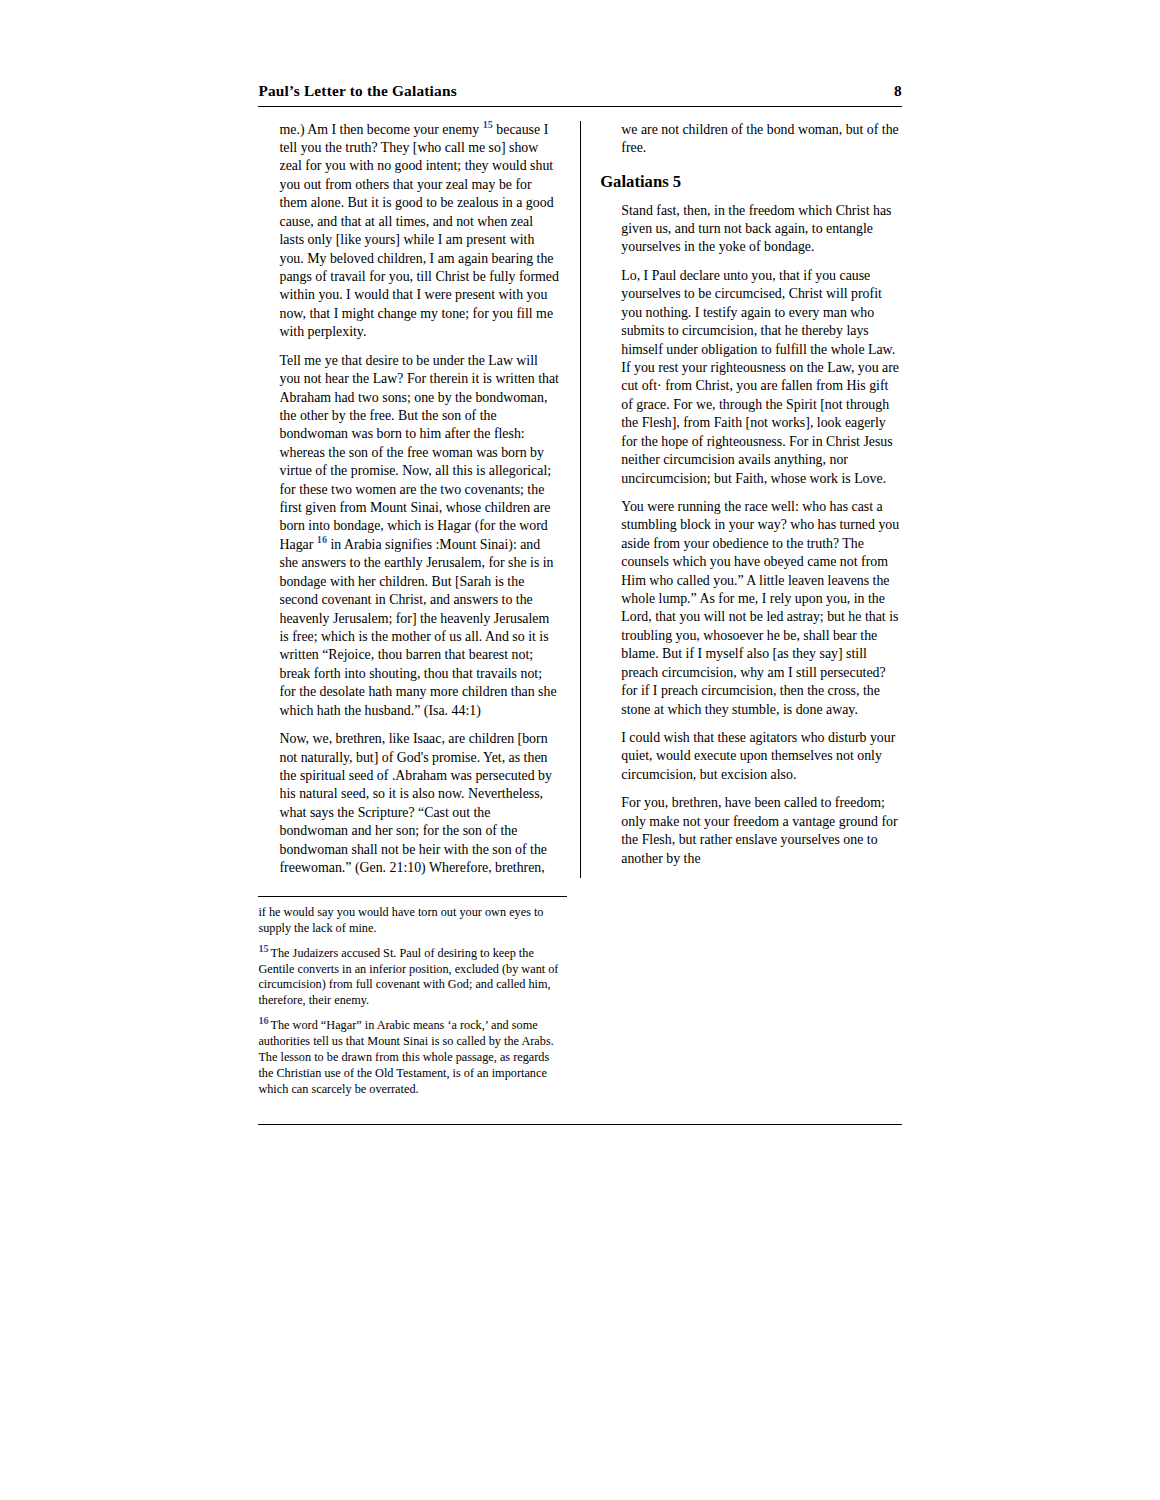Paul’s Letter to the Galatians 8
me.) Am I then become your enemy 15 because I tell you the truth? They [who call me so] show zeal for you with no good intent; they would shut you out from others that your zeal may be for them alone. But it is good to be zealous in a good cause, and that at all times, and not when zeal lasts only [like yours] while I am present with you. My beloved children, I am again bearing the pangs of travail for you, till Christ be fully formed within you. I would that I were present with you now, that I might change my tone; for you fill me with perplexity.
Tell me ye that desire to be under the Law will you not hear the Law? For therein it is written that Abraham had two sons; one by the bondwoman, the other by the free. But the son of the bondwoman was born to him after the flesh: whereas the son of the free woman was born by virtue of the promise. Now, all this is allegorical; for these two women are the two covenants; the first given from Mount Sinai, whose children are born into bondage, which is Hagar (for the word Hagar 16 in Arabia signifies :Mount Sinai): and she answers to the earthly Jerusalem, for she is in bondage with her children. But [Sarah is the second covenant in Christ, and answers to the heavenly Jerusalem; for] the heavenly Jerusalem is free; which is the mother of us all. And so it is written “Rejoice, thou barren that bearest not; break forth into shouting, thou that travails not; for the desolate hath many more children than she which hath the husband.” (Isa. 44:1)
Now, we, brethren, like Isaac, are children [born not naturally, but] of God's promise. Yet, as then the spiritual seed of .Abraham was persecuted by his natural seed, so it is also now. Nevertheless, what says the Scripture? “Cast out the bondwoman and her son; for the son of the bondwoman shall not be heir with the son of the freewoman.” (Gen. 21:10) Wherefore, brethren, we are not children of the bond woman, but of the free.
Galatians 5
Stand fast, then, in the freedom which Christ has given us, and turn not back again, to entangle yourselves in the yoke of bondage.
Lo, I Paul declare unto you, that if you cause yourselves to be circumcised, Christ will profit you nothing. I testify again to every man who submits to circumcision, that he thereby lays himself under obligation to fulfill the whole Law. If you rest your righteousness on the Law, you are cut oft· from Christ, you are fallen from His gift of grace. For we, through the Spirit [not through the Flesh], from Faith [not works], look eagerly for the hope of righteousness. For in Christ Jesus neither circumcision avails anything, nor uncircumcision; but Faith, whose work is Love.
You were running the race well: who has cast a stumbling block in your way? who has turned you aside from your obedience to the truth? The counsels which you have obeyed came not from Him who called you.” A little leaven leavens the whole lump.” As for me, I rely upon you, in the Lord, that you will not be led astray; but he that is troubling you, whosoever he be, shall bear the blame. But if I myself also [as they say] still preach circumcision, why am I still persecuted? for if I preach circumcision, then the cross, the stone at which they stumble, is done away.
I could wish that these agitators who disturb your quiet, would execute upon themselves not only circumcision, but excision also.
For you, brethren, have been called to freedom; only make not your freedom a vantage ground for the Flesh, but rather enslave yourselves one to another by the
if he would say you would have torn out your own eyes to supply the lack of mine.
15 The Judaizers accused St. Paul of desiring to keep the Gentile converts in an inferior position, excluded (by want of circumcision) from full covenant with God; and called him, therefore, their enemy.
16 The word “Hagar” in Arabic means ‘a rock,’ and some authorities tell us that Mount Sinai is so called by the Arabs. The lesson to be drawn from this whole passage, as regards the Christian use of the Old Testament, is of an importance which can scarcely be overrated.